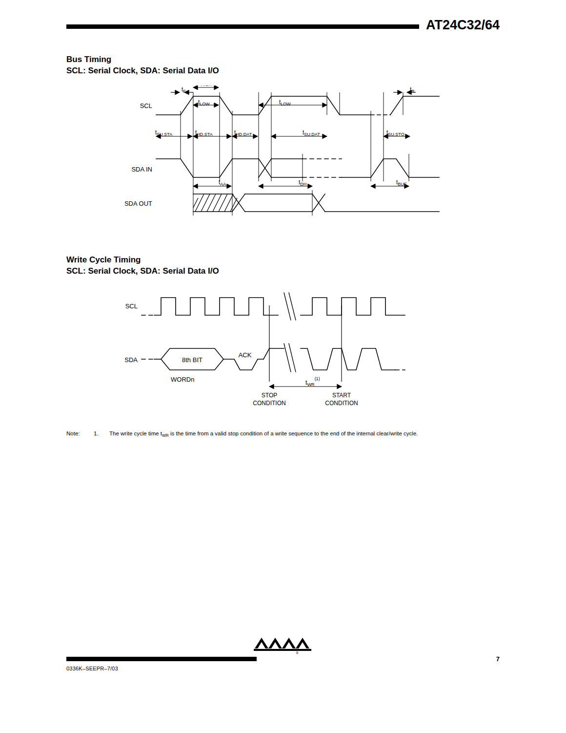AT24C32/64
Bus Timing SCL: Serial Clock, SDA: Serial Data I/O
SCL SDA IN SDA OUT tF tHIGH tR tLOW tLOW tSU.STA tHD.STA tHD.DAT tSU.DAT tSU.STO tAA tDH tBUF
Write Cycle Timing SCL: Serial Clock, SDA: Serial Data I/O
SCL SDA 8th BIT ACK WORDn tWR(1) STOP CONDITION START CONDITION
Note: 1. The write cycle time tWR is the time from a valid stop condition of a write sequence to the end of the internal clear/write cycle.
®
7
0336K–SEEPR–7/03